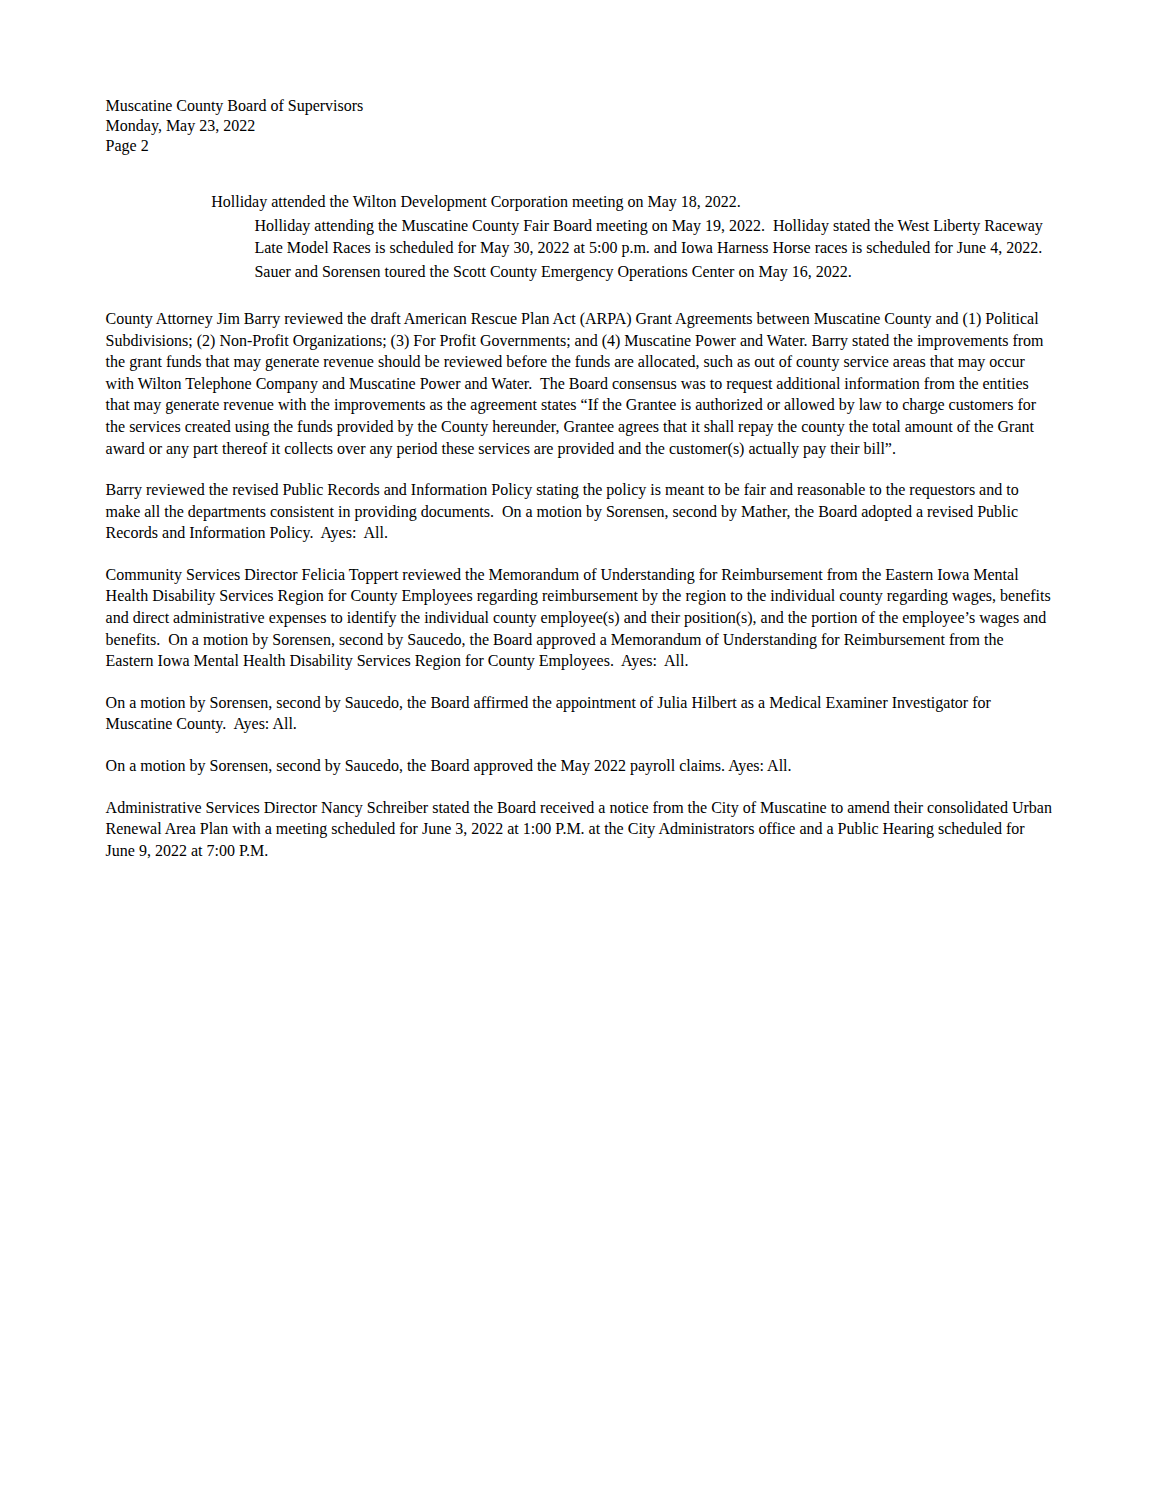Muscatine County Board of Supervisors
Monday, May 23, 2022
Page 2
Holliday attended the Wilton Development Corporation meeting on May 18, 2022.
Holliday attending the Muscatine County Fair Board meeting on May 19, 2022. Holliday stated the West Liberty Raceway Late Model Races is scheduled for May 30, 2022 at 5:00 p.m. and Iowa Harness Horse races is scheduled for June 4, 2022.
Sauer and Sorensen toured the Scott County Emergency Operations Center on May 16, 2022.
County Attorney Jim Barry reviewed the draft American Rescue Plan Act (ARPA) Grant Agreements between Muscatine County and (1) Political Subdivisions; (2) Non-Profit Organizations; (3) For Profit Governments; and (4) Muscatine Power and Water. Barry stated the improvements from the grant funds that may generate revenue should be reviewed before the funds are allocated, such as out of county service areas that may occur with Wilton Telephone Company and Muscatine Power and Water. The Board consensus was to request additional information from the entities that may generate revenue with the improvements as the agreement states “If the Grantee is authorized or allowed by law to charge customers for the services created using the funds provided by the County hereunder, Grantee agrees that it shall repay the county the total amount of the Grant award or any part thereof it collects over any period these services are provided and the customer(s) actually pay their bill”.
Barry reviewed the revised Public Records and Information Policy stating the policy is meant to be fair and reasonable to the requestors and to make all the departments consistent in providing documents. On a motion by Sorensen, second by Mather, the Board adopted a revised Public Records and Information Policy. Ayes: All.
Community Services Director Felicia Toppert reviewed the Memorandum of Understanding for Reimbursement from the Eastern Iowa Mental Health Disability Services Region for County Employees regarding reimbursement by the region to the individual county regarding wages, benefits and direct administrative expenses to identify the individual county employee(s) and their position(s), and the portion of the employee’s wages and benefits. On a motion by Sorensen, second by Saucedo, the Board approved a Memorandum of Understanding for Reimbursement from the Eastern Iowa Mental Health Disability Services Region for County Employees. Ayes: All.
On a motion by Sorensen, second by Saucedo, the Board affirmed the appointment of Julia Hilbert as a Medical Examiner Investigator for Muscatine County. Ayes: All.
On a motion by Sorensen, second by Saucedo, the Board approved the May 2022 payroll claims. Ayes: All.
Administrative Services Director Nancy Schreiber stated the Board received a notice from the City of Muscatine to amend their consolidated Urban Renewal Area Plan with a meeting scheduled for June 3, 2022 at 1:00 P.M. at the City Administrators office and a Public Hearing scheduled for June 9, 2022 at 7:00 P.M.